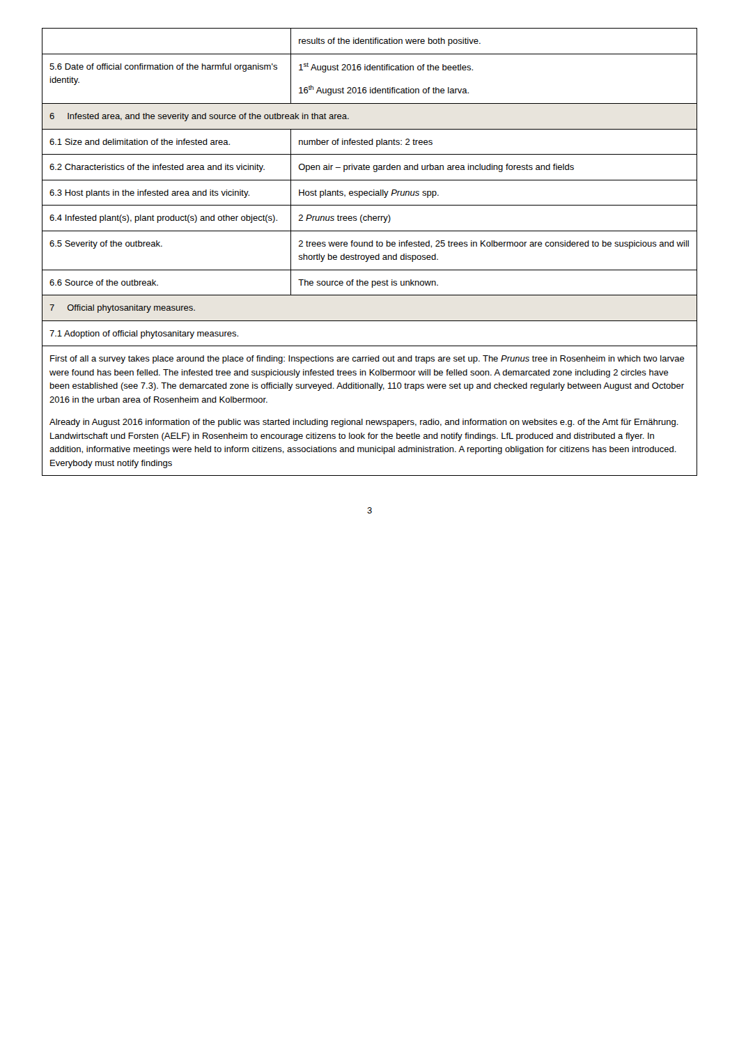| | results of the identification were both positive. |
| 5.6 Date of official confirmation of the harmful organism's identity. | 1 st August 2016 identification of the beetles. 16 th August 2016 identification of the larva. |
| 6 Infested area, and the severity and source of the outbreak in that area. |
| 6.1 Size and delimitation of the infested area. | number of infested plants: 2 trees |
| 6.2 Characteristics of the infested area and its vicinity. | Open air – private garden and urban area including forests and fields |
| 6.3 Host plants in the infested area and its vicinity. | Host plants, especially Prunus spp. |
| 6.4 Infested plant(s), plant product(s) and other object(s). | 2 Prunus trees (cherry) |
| 6.5 Severity of the outbreak. | 2 trees were found to be infested, 25 trees in Kolbermoor are considered to be suspicious and will shortly be destroyed and disposed. |
| 6.6 Source of the outbreak. | The source of the pest is unknown. |
| 7 Official phytosanitary measures. |
| 7.1 Adoption of official phytosanitary measures. |
| First of all a survey takes place around the place of finding: Inspections are carried out and traps are set up. The Prunus tree in Rosenheim in which two larvae were found has been felled. The infested tree and suspiciously infested trees in Kolbermoor will be felled soon. A demarcated zone including 2 circles have been established (see 7.3). The demarcated zone is officially surveyed. Additionally, 110 traps were set up and checked regularly between August and October 2016 in the urban area of Rosenheim and Kolbermoor. Already in August 2016 information of the public was started including regional newspapers, radio, and information on websites e.g. of the Amt für Ernährung. Landwirtschaft und Forsten (AELF) in Rosenheim to encourage citizens to look for the beetle and notify findings. LfL produced and distributed a flyer. In addition, informative meetings were held to inform citizens, associations and municipal administration. A reporting obligation for citizens has been introduced. Everybody must notify findings |
3